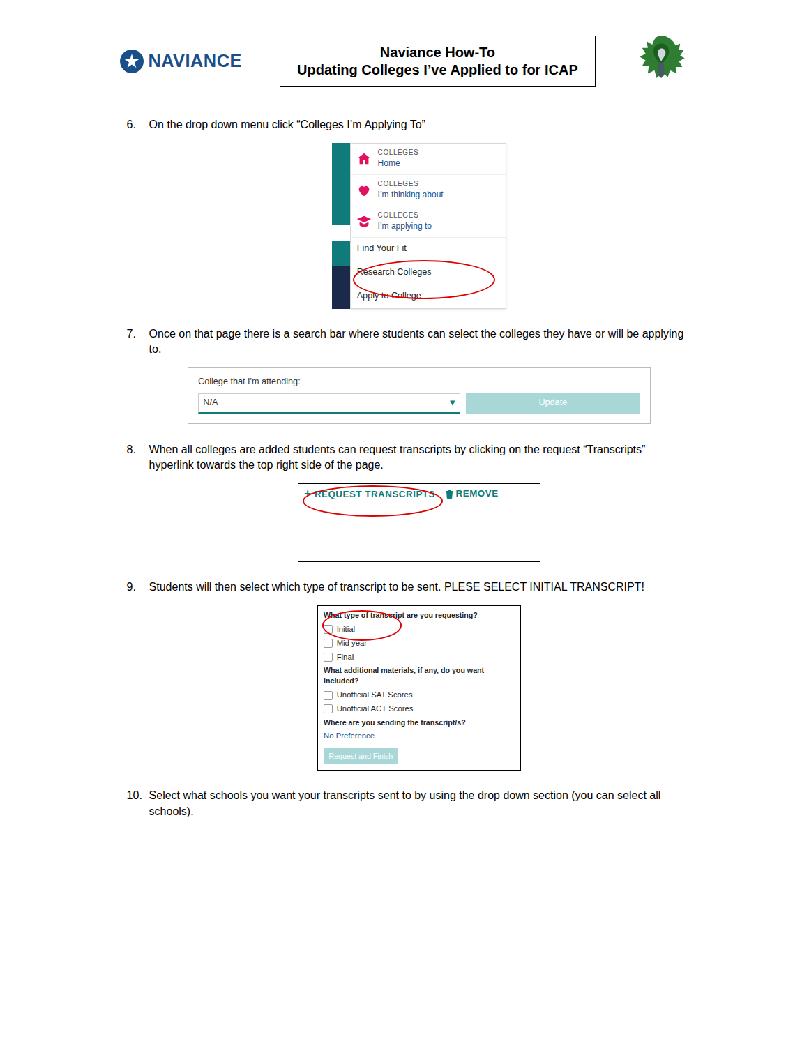NAVIANCE
Naviance How-To
Updating Colleges I’ve Applied to for ICAP
On the drop down menu click “Colleges I’m Applying To”
Colleges
Home
Colleges
I’m thinking about
Colleges
I’m applying to
Find Your Fit
Research Colleges
Apply to College
Once on that page there is a search bar where students can select the colleges they have or will be applying to.
College that I'm attending:
N/A ▾
Update
When all colleges are added students can request transcripts by clicking on the request “Transcripts” hyperlink towards the top right side of the page.
+ REQUEST TRANSCRIPTS REMOVE
Students will then select which type of transcript to be sent. PLESE SELECT INITIAL TRANSCRIPT!
What type of transcript are you requesting?
Initial
Mid year
Final
What additional materials, if any, do you want included?
Unofficial SAT Scores
Unofficial ACT Scores
Where are you sending the transcript/s?
No Preference
Request and Finish
Select what schools you want your transcripts sent to by using the drop down section (you can select all schools).